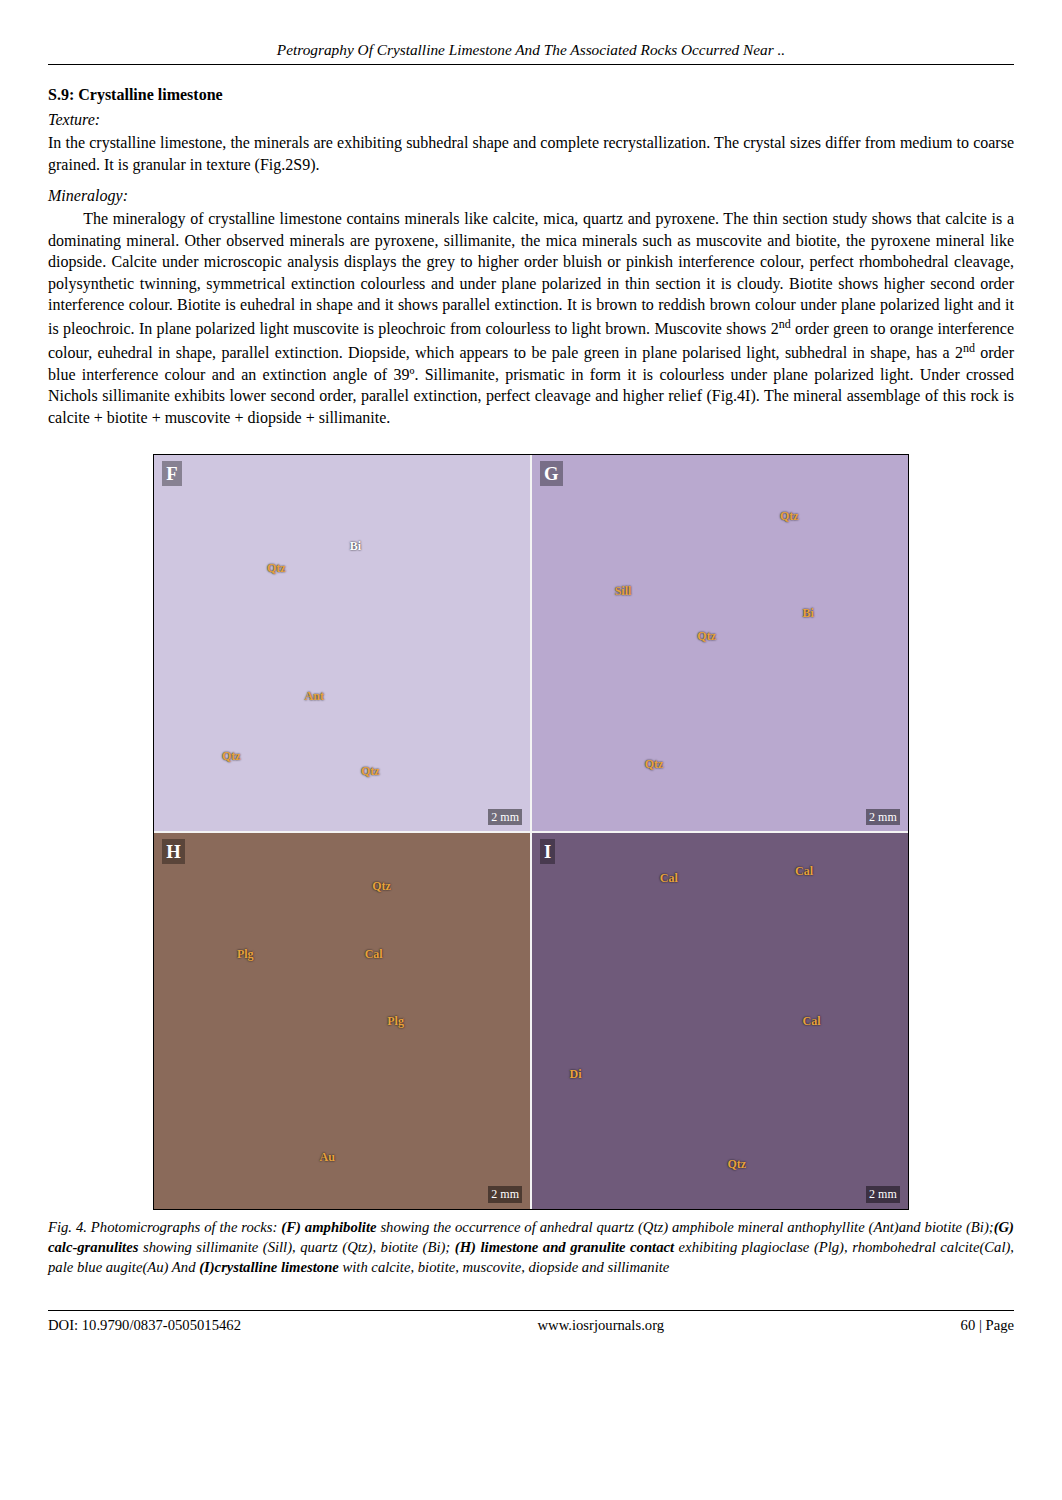Petrography Of Crystalline Limestone And The Associated Rocks Occurred Near ..
S.9: Crystalline limestone
Texture:
In the crystalline limestone, the minerals are exhibiting subhedral shape and complete recrystallization. The crystal sizes differ from medium to coarse grained. It is granular in texture (Fig.2S9).
Mineralogy:
The mineralogy of crystalline limestone contains minerals like calcite, mica, quartz and pyroxene. The thin section study shows that calcite is a dominating mineral. Other observed minerals are pyroxene, sillimanite, the mica minerals such as muscovite and biotite, the pyroxene mineral like diopside. Calcite under microscopic analysis displays the grey to higher order bluish or pinkish interference colour, perfect rhombohedral cleavage, polysynthetic twinning, symmetrical extinction colourless and under plane polarized in thin section it is cloudy. Biotite shows higher second order interference colour. Biotite is euhedral in shape and it shows parallel extinction. It is brown to reddish brown colour under plane polarized light and it is pleochroic. In plane polarized light muscovite is pleochroic from colourless to light brown. Muscovite shows 2nd order green to orange interference colour, euhedral in shape, parallel extinction. Diopside, which appears to be pale green in plane polarised light, subhedral in shape, has a 2nd order blue interference colour and an extinction angle of 39º. Sillimanite, prismatic in form it is colourless under plane polarized light. Under crossed Nichols sillimanite exhibits lower second order, parallel extinction, perfect cleavage and higher relief (Fig.4I). The mineral assemblage of this rock is calcite + biotite + muscovite + diopside + sillimanite.
F Qtz Bi Ant Qtz Qtz 2 mm
G Qtz Sill Qtz Bi Qtz 2 mm
H Qtz Plg Cal Plg Au 2 mm
I Cal Cal Cal Di Qtz 2 mm
Fig. 4. Photomicrographs of the rocks: (F) amphibolite showing the occurrence of anhedral quartz (Qtz) amphibole mineral anthophyllite (Ant)and biotite (Bi);(G) calc-granulites showing sillimanite (Sill), quartz (Qtz), biotite (Bi); (H) limestone and granulite contact exhibiting plagioclase (Plg), rhombohedral calcite(Cal), pale blue augite(Au) And (I)crystalline limestone with calcite, biotite, muscovite, diopside and sillimanite
DOI: 10.9790/0837-0505015462 www.iosrjournals.org 60 | Page